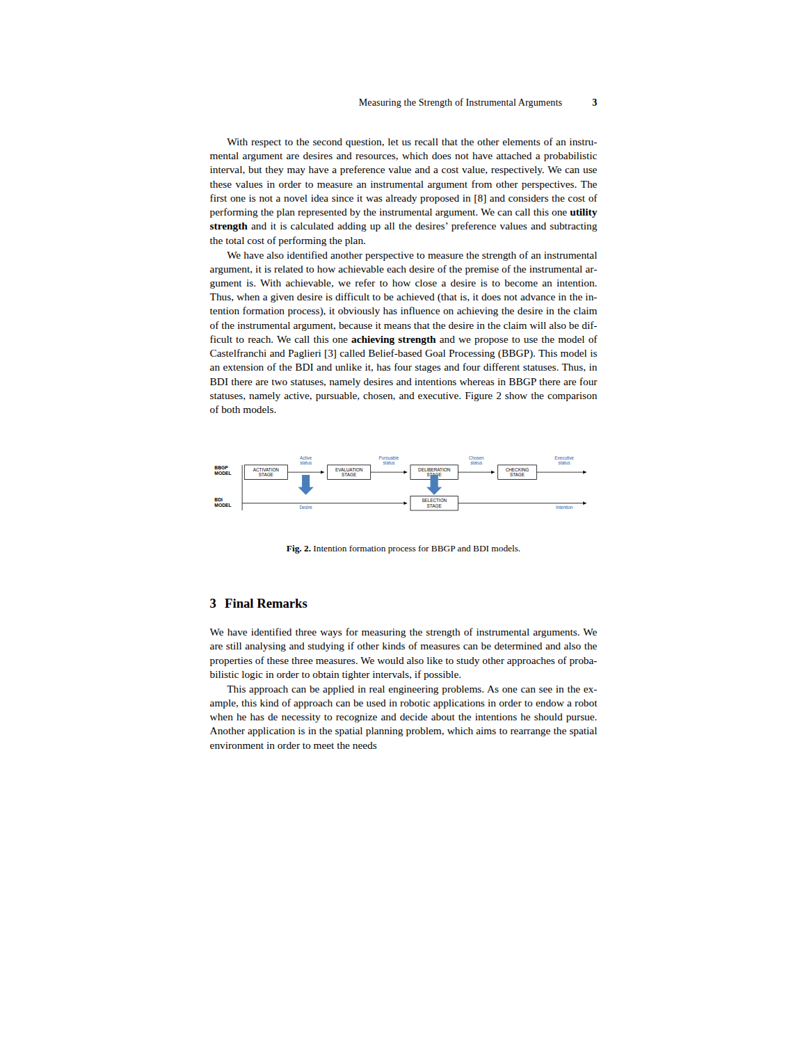Measuring the Strength of Instrumental Arguments 3
With respect to the second question, let us recall that the other elements of an instrumental argument are desires and resources, which does not have attached a probabilistic interval, but they may have a preference value and a cost value, respectively. We can use these values in order to measure an instrumental argument from other perspectives. The first one is not a novel idea since it was already proposed in [8] and considers the cost of performing the plan represented by the instrumental argument. We can call this one utility strength and it is calculated adding up all the desires’ preference values and subtracting the total cost of performing the plan.
We have also identified another perspective to measure the strength of an instrumental argument, it is related to how achievable each desire of the premise of the instrumental argument is. With achievable, we refer to how close a desire is to become an intention. Thus, when a given desire is difficult to be achieved (that is, it does not advance in the intention formation process), it obviously has influence on achieving the desire in the claim of the instrumental argument, because it means that the desire in the claim will also be difficult to reach. We call this one achieving strength and we propose to use the model of Castelfranchi and Paglieri [3] called Belief-based Goal Processing (BBGP). This model is an extension of the BDI and unlike it, has four stages and four different statuses. Thus, in BDI there are two statuses, namely desires and intentions whereas in BBGP there are four statuses, namely active, pursuable, chosen, and executive. Figure 2 show the comparison of both models.
BBGP MODEL BDI MODEL ACTIVATION STAGE EVALUATION STAGE DELIBERATION STAGE CHECKING STAGE Active status Pursuable status Chosen status Executive status SELECTION STAGE Desire Intention
Fig. 2. Intention formation process for BBGP and BDI models.
3 Final Remarks
We have identified three ways for measuring the strength of instrumental arguments. We are still analysing and studying if other kinds of measures can be determined and also the properties of these three measures. We would also like to study other approaches of probabilistic logic in order to obtain tighter intervals, if possible.
This approach can be applied in real engineering problems. As one can see in the example, this kind of approach can be used in robotic applications in order to endow a robot when he has de necessity to recognize and decide about the intentions he should pursue. Another application is in the spatial planning problem, which aims to rearrange the spatial environment in order to meet the needs